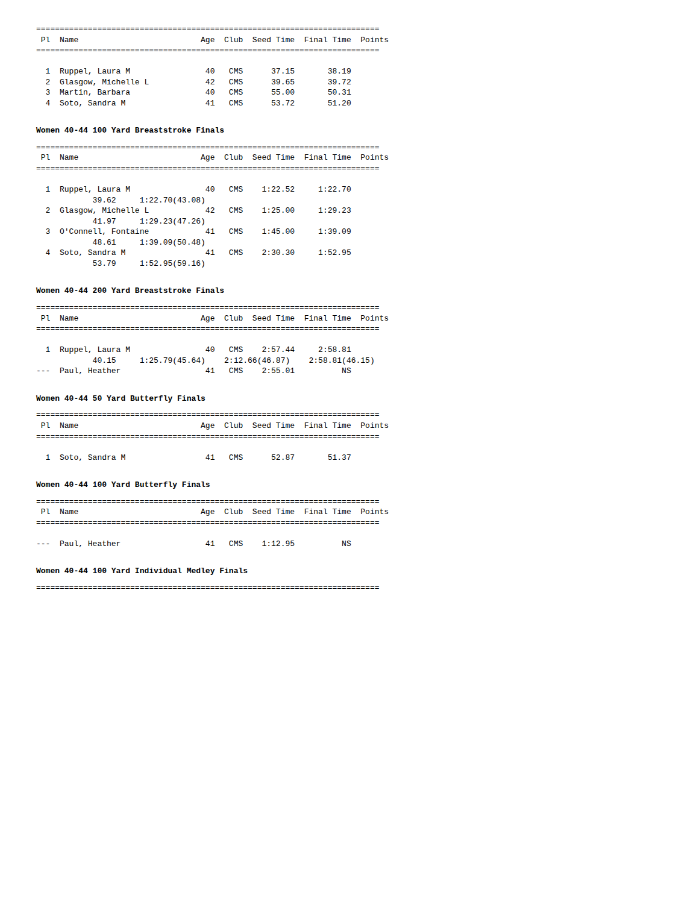=========================================================================
 Pl  Name                          Age  Club  Seed Time  Final Time  Points
=========================================================================

  1  Ruppel, Laura M                40   CMS      37.15       38.19
  2  Glasgow, Michelle L            42   CMS      39.65       39.72
  3  Martin, Barbara                40   CMS      55.00       50.31
  4  Soto, Sandra M                 41   CMS      53.72       51.20
Women 40-44 100 Yard Breaststroke Finals
=========================================================================
 Pl  Name                          Age  Club  Seed Time  Final Time  Points
=========================================================================

  1  Ruppel, Laura M                40   CMS    1:22.52     1:22.70
            39.62     1:22.70(43.08)
  2  Glasgow, Michelle L            42   CMS    1:25.00     1:29.23
            41.97     1:29.23(47.26)
  3  O'Connell, Fontaine            41   CMS    1:45.00     1:39.09
            48.61     1:39.09(50.48)
  4  Soto, Sandra M                 41   CMS    2:30.30     1:52.95
            53.79     1:52.95(59.16)
Women 40-44 200 Yard Breaststroke Finals
=========================================================================
 Pl  Name                          Age  Club  Seed Time  Final Time  Points
=========================================================================

  1  Ruppel, Laura M                40   CMS    2:57.44     2:58.81
            40.15     1:25.79(45.64)    2:12.66(46.87)    2:58.81(46.15)
---  Paul, Heather                  41   CMS    2:55.01          NS
Women 40-44 50 Yard Butterfly Finals
=========================================================================
 Pl  Name                          Age  Club  Seed Time  Final Time  Points
=========================================================================

  1  Soto, Sandra M                 41   CMS      52.87       51.37
Women 40-44 100 Yard Butterfly Finals
=========================================================================
 Pl  Name                          Age  Club  Seed Time  Final Time  Points
=========================================================================

---  Paul, Heather                  41   CMS    1:12.95          NS
Women 40-44 100 Yard Individual Medley Finals
=========================================================================